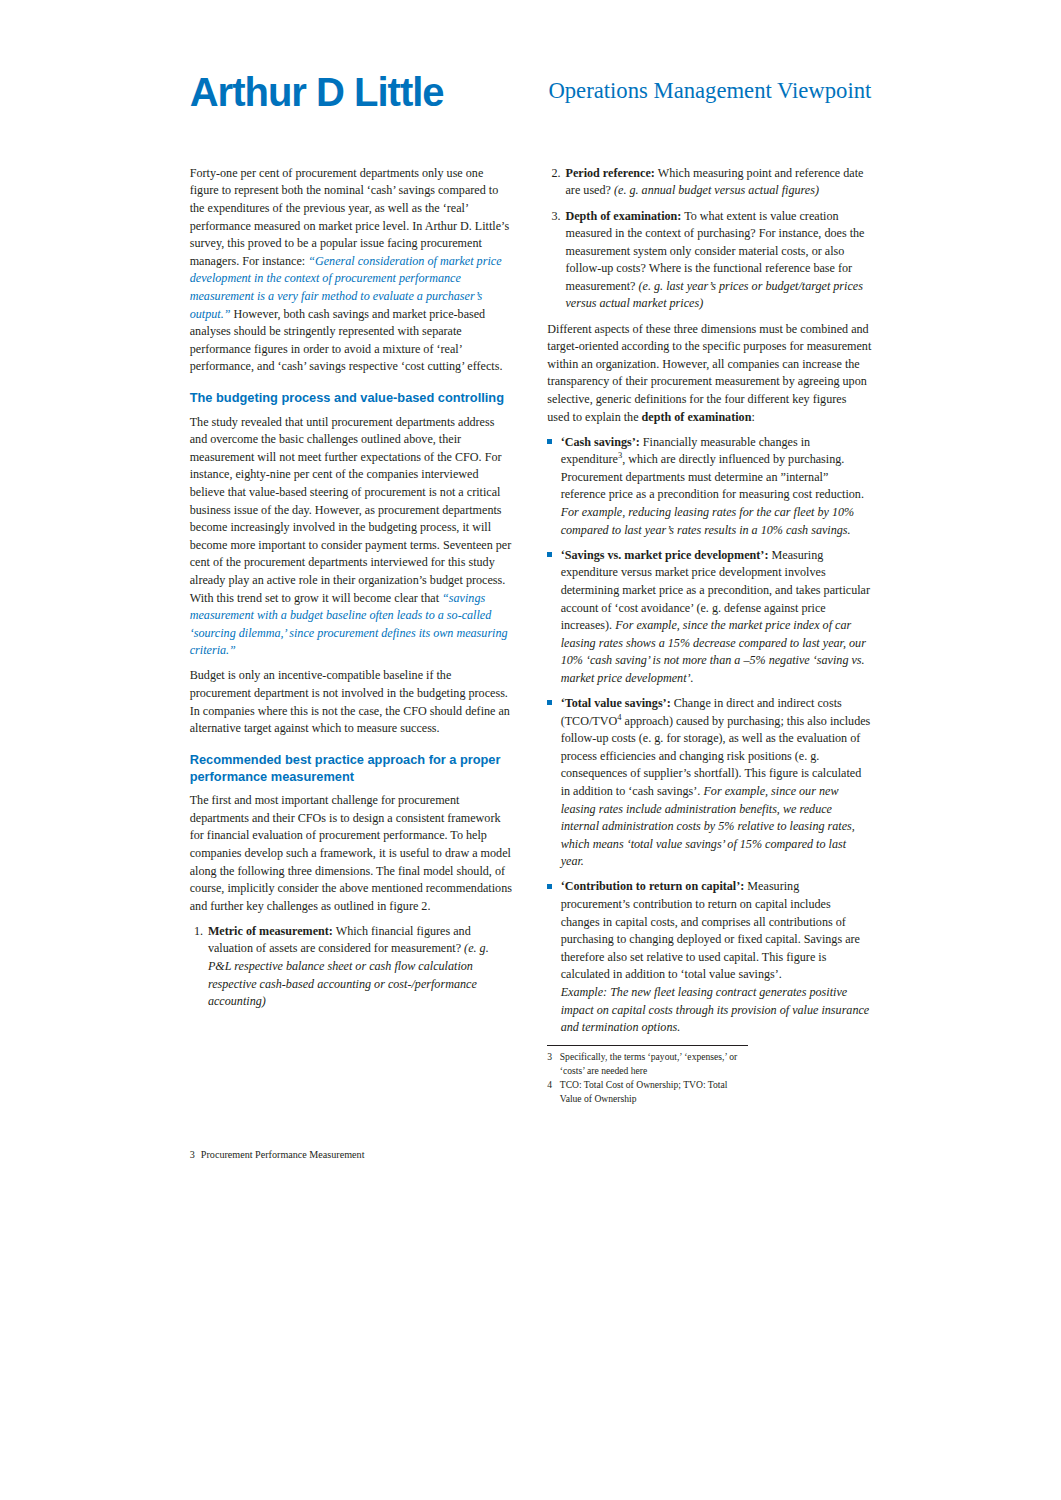Arthur D Little
Operations Management Viewpoint
Forty-one per cent of procurement departments only use one figure to represent both the nominal ‘cash’ savings compared to the expenditures of the previous year, as well as the ‘real’ performance measured on market price level. In Arthur D. Little’s survey, this proved to be a popular issue facing procurement managers. For instance: “General consideration of market price development in the context of procurement performance measurement is a very fair method to evaluate a purchaser’s output.” However, both cash savings and market price-based analyses should be stringently represented with separate performance figures in order to avoid a mixture of ‘real’ performance, and ‘cash’ savings respective ‘cost cutting’ effects.
The budgeting process and value-based controlling
The study revealed that until procurement departments address and overcome the basic challenges outlined above, their measurement will not meet further expectations of the CFO. For instance, eighty-nine per cent of the companies interviewed believe that value-based steering of procurement is not a critical business issue of the day. However, as procurement departments become increasingly involved in the budgeting process, it will become more important to consider payment terms. Seventeen per cent of the procurement departments interviewed for this study already play an active role in their organization’s budget process. With this trend set to grow it will become clear that “savings measurement with a budget baseline often leads to a so-called ‘sourcing dilemma,’ since procurement defines its own measuring criteria.”
Budget is only an incentive-compatible baseline if the procurement department is not involved in the budgeting process. In companies where this is not the case, the CFO should define an alternative target against which to measure success.
Recommended best practice approach for a proper performance measurement
The first and most important challenge for procurement departments and their CFOs is to design a consistent framework for financial evaluation of procurement performance. To help companies develop such a framework, it is useful to draw a model along the following three dimensions. The final model should, of course, implicitly consider the above mentioned recommendations and further key challenges as outlined in figure 2.
Metric of measurement: Which financial figures and valuation of assets are considered for measurement? (e. g. P&L respective balance sheet or cash flow calculation respective cash-based accounting or cost-/performance accounting)
Period reference: Which measuring point and reference date are used? (e. g. annual budget versus actual figures)
Depth of examination: To what extent is value creation measured in the context of purchasing? For instance, does the measurement system only consider material costs, or also follow-up costs? Where is the functional reference base for measurement? (e. g. last year’s prices or budget/target prices versus actual market prices)
Different aspects of these three dimensions must be combined and target-oriented according to the specific purposes for measurement within an organization. However, all companies can increase the transparency of their procurement measurement by agreeing upon selective, generic definitions for the four different key figures used to explain the depth of examination:
‘Cash savings’: Financially measurable changes in expenditure3, which are directly influenced by purchasing. Procurement departments must determine an ”internal” reference price as a precondition for measuring cost reduction. For example, reducing leasing rates for the car fleet by 10% compared to last year’s rates results in a 10% cash savings.
‘Savings vs. market price development’: Measuring expenditure versus market price development involves determining market price as a precondition, and takes particular account of ‘cost avoidance’ (e. g. defense against price increases). For example, since the market price index of car leasing rates shows a 15% decrease compared to last year, our 10% ‘cash saving’ is not more than a –5% negative ‘saving vs. market price development’.
‘Total value savings’: Change in direct and indirect costs (TCO/TVO4 approach) caused by purchasing; this also includes follow-up costs (e. g. for storage), as well as the evaluation of process efficiencies and changing risk positions (e. g. consequences of supplier’s shortfall). This figure is calculated in addition to ‘cash savings’. For example, since our new leasing rates include administration benefits, we reduce internal administration costs by 5% relative to leasing rates, which means ‘total value savings’ of 15% compared to last year.
‘Contribution to return on capital’: Measuring procurement’s contribution to return on capital includes changes in capital costs, and comprises all contributions of purchasing to changing deployed or fixed capital. Savings are therefore also set relative to used capital. This figure is calculated in addition to ‘total value savings’.
Example: The new fleet leasing contract generates positive impact on capital costs through its provision of value insurance and termination options.
3 Specifically, the terms ‘payout,’ ‘expenses,’ or ‘costs’ are needed here
4 TCO: Total Cost of Ownership; TVO: Total Value of Ownership
3 Procurement Performance Measurement